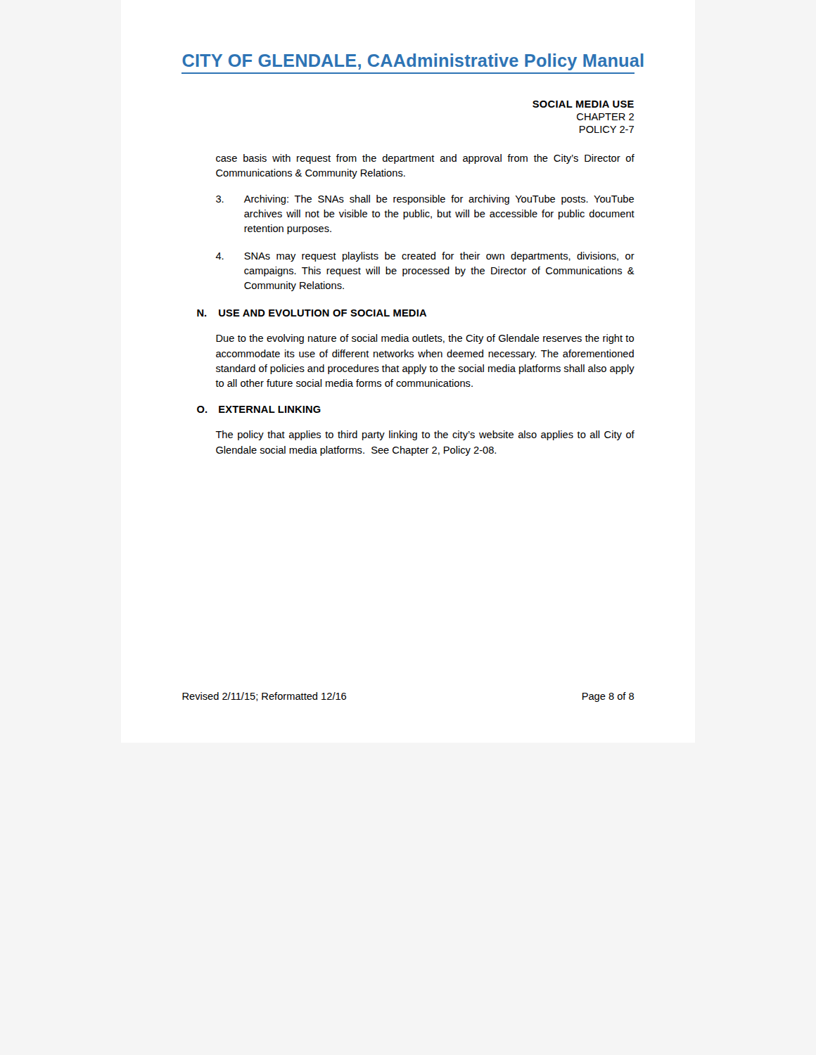CITY OF GLENDALE, CA Administrative Policy Manual
SOCIAL MEDIA USE
CHAPTER 2
POLICY 2-7
case basis with request from the department and approval from the City’s Director of Communications & Community Relations.
3. Archiving: The SNAs shall be responsible for archiving YouTube posts. YouTube archives will not be visible to the public, but will be accessible for public document retention purposes.
4. SNAs may request playlists be created for their own departments, divisions, or campaigns. This request will be processed by the Director of Communications & Community Relations.
N. USE AND EVOLUTION OF SOCIAL MEDIA
Due to the evolving nature of social media outlets, the City of Glendale reserves the right to accommodate its use of different networks when deemed necessary. The aforementioned standard of policies and procedures that apply to the social media platforms shall also apply to all other future social media forms of communications.
O. EXTERNAL LINKING
The policy that applies to third party linking to the city’s website also applies to all City of Glendale social media platforms. See Chapter 2, Policy 2-08.
Revised 2/11/15; Reformatted 12/16 Page 8 of 8